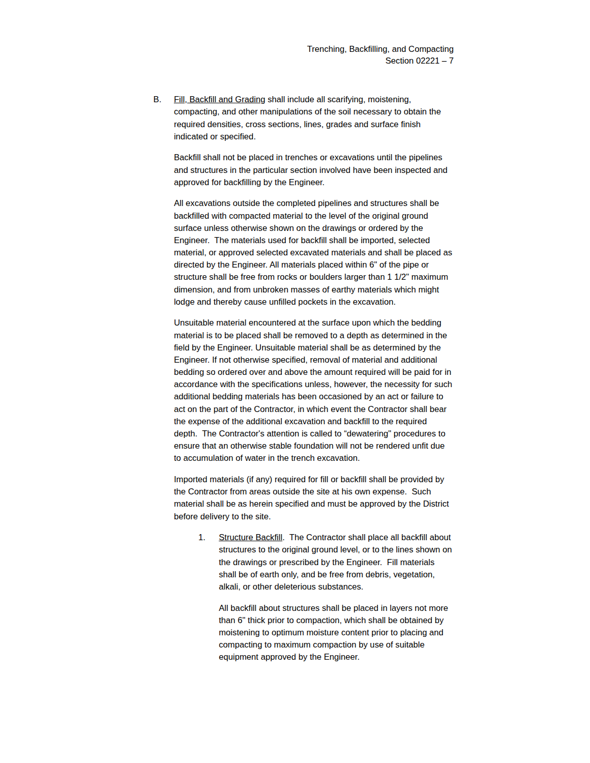Trenching, Backfilling, and Compacting
Section 02221 – 7
B.
Fill, Backfill and Grading shall include all scarifying, moistening, compacting, and other manipulations of the soil necessary to obtain the required densities, cross sections, lines, grades and surface finish indicated or specified.
Backfill shall not be placed in trenches or excavations until the pipelines and structures in the particular section involved have been inspected and approved for backfilling by the Engineer.
All excavations outside the completed pipelines and structures shall be backfilled with compacted material to the level of the original ground surface unless otherwise shown on the drawings or ordered by the Engineer. The materials used for backfill shall be imported, selected material, or approved selected excavated materials and shall be placed as directed by the Engineer. All materials placed within 6" of the pipe or structure shall be free from rocks or boulders larger than 1 1/2" maximum dimension, and from unbroken masses of earthy materials which might lodge and thereby cause unfilled pockets in the excavation.
Unsuitable material encountered at the surface upon which the bedding material is to be placed shall be removed to a depth as determined in the field by the Engineer. Unsuitable material shall be as determined by the Engineer. If not otherwise specified, removal of material and additional bedding so ordered over and above the amount required will be paid for in accordance with the specifications unless, however, the necessity for such additional bedding materials has been occasioned by an act or failure to act on the part of the Contractor, in which event the Contractor shall bear the expense of the additional excavation and backfill to the required depth. The Contractor's attention is called to “dewatering" procedures to ensure that an otherwise stable foundation will not be rendered unfit due to accumulation of water in the trench excavation.
Imported materials (if any) required for fill or backfill shall be provided by the Contractor from areas outside the site at his own expense. Such material shall be as herein specified and must be approved by the District before delivery to the site.
1.
Structure Backfill. The Contractor shall place all backfill about structures to the original ground level, or to the lines shown on the drawings or prescribed by the Engineer. Fill materials shall be of earth only, and be free from debris, vegetation, alkali, or other deleterious substances.
All backfill about structures shall be placed in layers not more than 6" thick prior to compaction, which shall be obtained by moistening to optimum moisture content prior to placing and compacting to maximum compaction by use of suitable equipment approved by the Engineer.